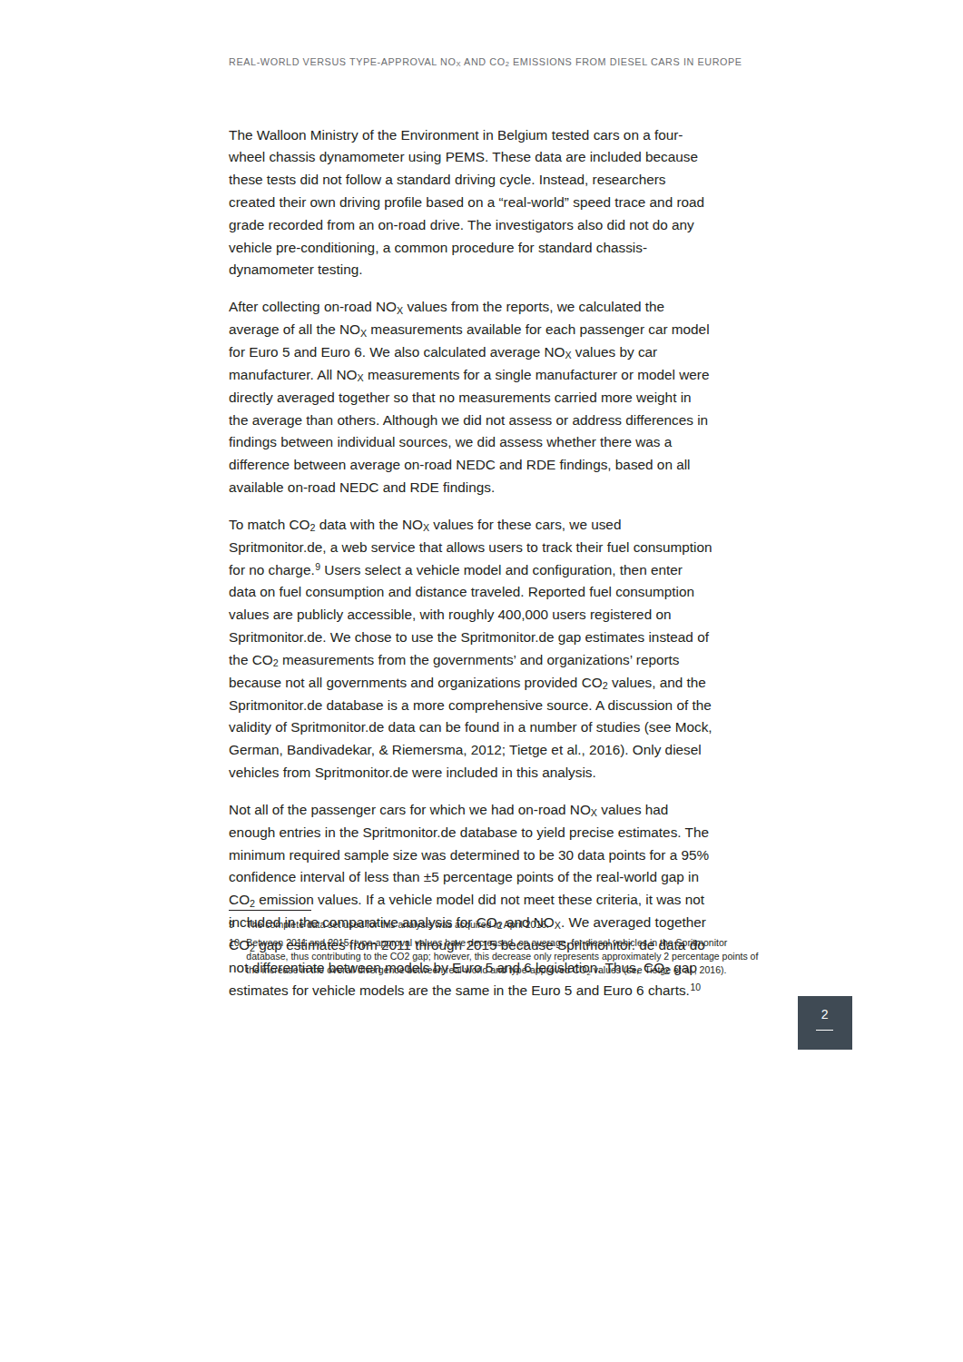REAL-WORLD VERSUS TYPE-APPROVAL NOX AND CO2 EMISSIONS FROM DIESEL CARS IN EUROPE
The Walloon Ministry of the Environment in Belgium tested cars on a four-wheel chassis dynamometer using PEMS. These data are included because these tests did not follow a standard driving cycle. Instead, researchers created their own driving profile based on a “real-world” speed trace and road grade recorded from an on-road drive. The investigators also did not do any vehicle pre-conditioning, a common procedure for standard chassis-dynamometer testing.
After collecting on-road NOX values from the reports, we calculated the average of all the NOX measurements available for each passenger car model for Euro 5 and Euro 6. We also calculated average NOX values by car manufacturer. All NOX measurements for a single manufacturer or model were directly averaged together so that no measurements carried more weight in the average than others. Although we did not assess or address differences in findings between individual sources, we did assess whether there was a difference between average on-road NEDC and RDE findings, based on all available on-road NEDC and RDE findings.
To match CO2 data with the NOX values for these cars, we used Spritmonitor.de, a web service that allows users to track their fuel consumption for no charge.9 Users select a vehicle model and configuration, then enter data on fuel consumption and distance traveled. Reported fuel consumption values are publicly accessible, with roughly 400,000 users registered on Spritmonitor.de. We chose to use the Spritmonitor.de gap estimates instead of the CO2 measurements from the governments’ and organizations’ reports because not all governments and organizations provided CO2 values, and the Spritmonitor.de database is a more comprehensive source. A discussion of the validity of Spritmonitor.de data can be found in a number of studies (see Mock, German, Bandivadekar, & Riemersma, 2012; Tietge et al., 2016). Only diesel vehicles from Spritmonitor.de were included in this analysis.
Not all of the passenger cars for which we had on-road NOX values had enough entries in the Spritmonitor.de database to yield precise estimates. The minimum required sample size was determined to be 30 data points for a 95% confidence interval of less than ±5 percentage points of the real-world gap in CO2 emission values. If a vehicle model did not meet these criteria, it was not included in the comparative analysis for CO2 and NOX. We averaged together CO2 gap estimates from 2011 through 2015 because Spritmonitor. de data do not differentiate between models by Euro 5 and 6 legislation. Thus, CO2 gap estimates for vehicle models are the same in the Euro 5 and Euro 6 charts.10
9
The complete data set used for this analysis was acquired in April 2016.
10
Between 2011 and 2015, type-approval values have decreased, on average, for diesel vehicles in the Spritmonitor database, thus contributing to the CO2 gap; however, this decrease only represents approximately 2 percentage points of the increase in the overall divergence between real-world and type-approved CO2 values (see Tietge et al., 2016).
2